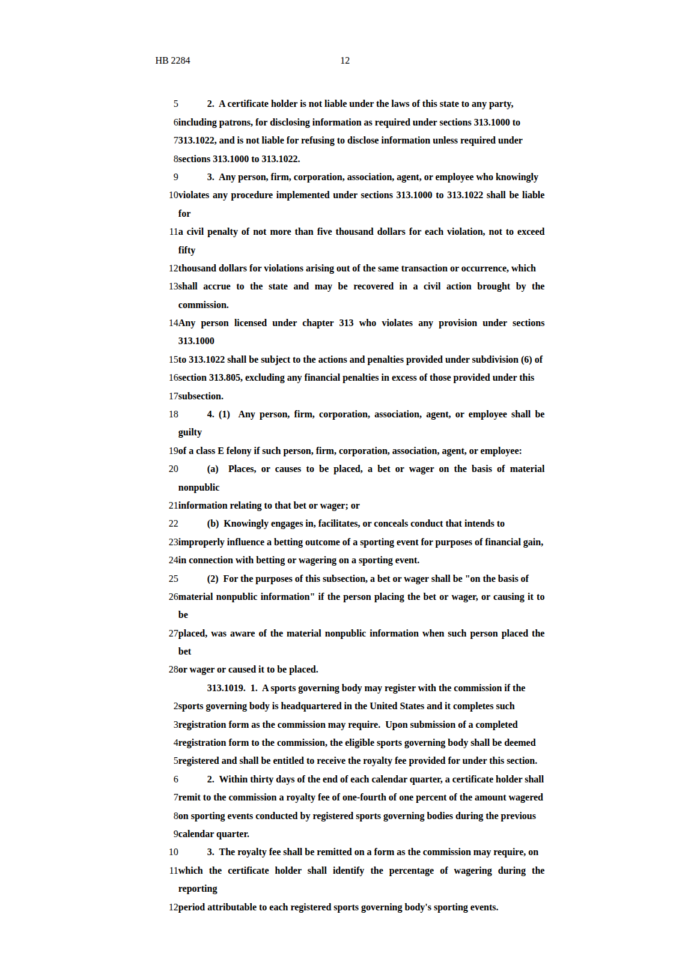HB 2284 12
| 5 | 2. A certificate holder is not liable under the laws of this state to any party, |
| 6 | including patrons, for disclosing information as required under sections 313.1000 to |
| 7 | 313.1022, and is not liable for refusing to disclose information unless required under |
| 8 | sections 313.1000 to 313.1022. |
| 9 | 3. Any person, firm, corporation, association, agent, or employee who knowingly |
| 10 | violates any procedure implemented under sections 313.1000 to 313.1022 shall be liable for |
| 11 | a civil penalty of not more than five thousand dollars for each violation, not to exceed fifty |
| 12 | thousand dollars for violations arising out of the same transaction or occurrence, which |
| 13 | shall accrue to the state and may be recovered in a civil action brought by the commission. |
| 14 | Any person licensed under chapter 313 who violates any provision under sections 313.1000 |
| 15 | to 313.1022 shall be subject to the actions and penalties provided under subdivision (6) of |
| 16 | section 313.805, excluding any financial penalties in excess of those provided under this |
| 17 | subsection. |
| 18 | 4. (1) Any person, firm, corporation, association, agent, or employee shall be guilty |
| 19 | of a class E felony if such person, firm, corporation, association, agent, or employee: |
| 20 | (a) Places, or causes to be placed, a bet or wager on the basis of material nonpublic |
| 21 | information relating to that bet or wager; or |
| 22 | (b) Knowingly engages in, facilitates, or conceals conduct that intends to |
| 23 | improperly influence a betting outcome of a sporting event for purposes of financial gain, |
| 24 | in connection with betting or wagering on a sporting event. |
| 25 | (2) For the purposes of this subsection, a bet or wager shall be "on the basis of |
| 26 | material nonpublic information" if the person placing the bet or wager, or causing it to be |
| 27 | placed, was aware of the material nonpublic information when such person placed the bet |
| 28 | or wager or caused it to be placed. |
| | 313.1019. 1. A sports governing body may register with the commission if the |
| 2 | sports governing body is headquartered in the United States and it completes such |
| 3 | registration form as the commission may require. Upon submission of a completed |
| 4 | registration form to the commission, the eligible sports governing body shall be deemed |
| 5 | registered and shall be entitled to receive the royalty fee provided for under this section. |
| 6 | 2. Within thirty days of the end of each calendar quarter, a certificate holder shall |
| 7 | remit to the commission a royalty fee of one-fourth of one percent of the amount wagered |
| 8 | on sporting events conducted by registered sports governing bodies during the previous |
| 9 | calendar quarter. |
| 10 | 3. The royalty fee shall be remitted on a form as the commission may require, on |
| 11 | which the certificate holder shall identify the percentage of wagering during the reporting |
| 12 | period attributable to each registered sports governing body's sporting events. |